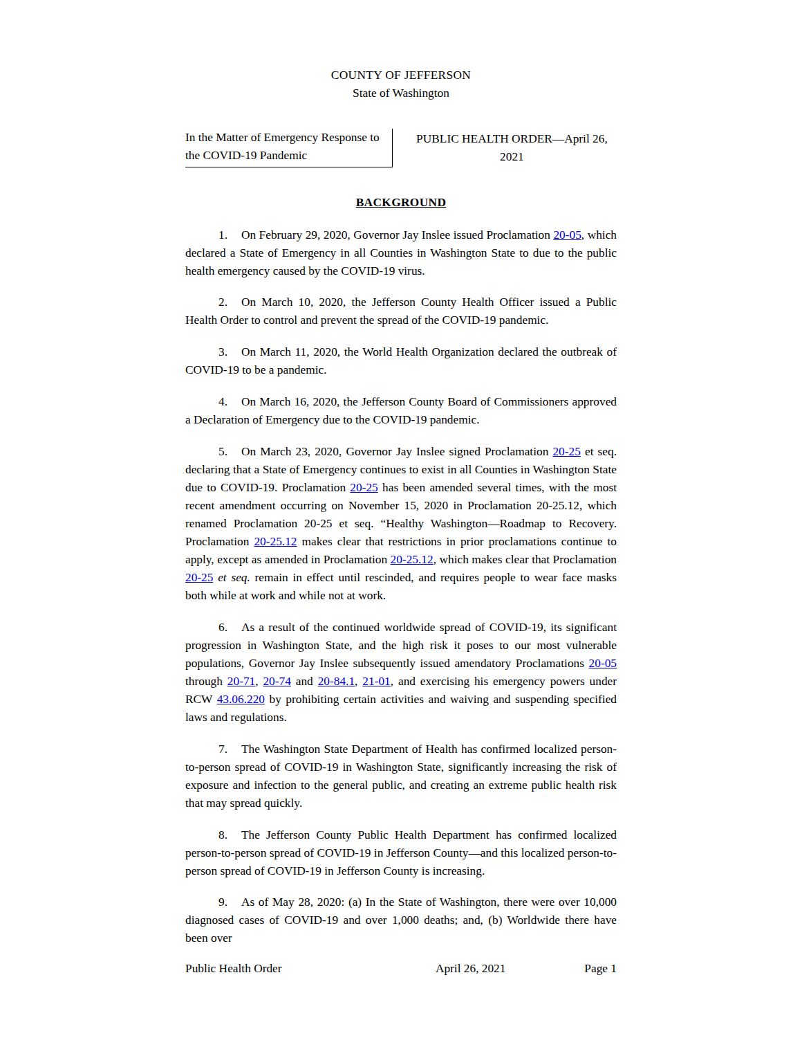COUNTY OF JEFFERSON
State of Washington
| In the Matter of Emergency Response to the COVID-19 Pandemic | PUBLIC HEALTH ORDER—April 26, 2021 |
BACKGROUND
1. On February 29, 2020, Governor Jay Inslee issued Proclamation 20-05, which declared a State of Emergency in all Counties in Washington State to due to the public health emergency caused by the COVID-19 virus.
2. On March 10, 2020, the Jefferson County Health Officer issued a Public Health Order to control and prevent the spread of the COVID-19 pandemic.
3. On March 11, 2020, the World Health Organization declared the outbreak of COVID-19 to be a pandemic.
4. On March 16, 2020, the Jefferson County Board of Commissioners approved a Declaration of Emergency due to the COVID-19 pandemic.
5. On March 23, 2020, Governor Jay Inslee signed Proclamation 20-25 et seq. declaring that a State of Emergency continues to exist in all Counties in Washington State due to COVID-19. Proclamation 20-25 has been amended several times, with the most recent amendment occurring on November 15, 2020 in Proclamation 20-25.12, which renamed Proclamation 20-25 et seq. “Healthy Washington—Roadmap to Recovery. Proclamation 20-25.12 makes clear that restrictions in prior proclamations continue to apply, except as amended in Proclamation 20-25.12, which makes clear that Proclamation 20-25 et seq. remain in effect until rescinded, and requires people to wear face masks both while at work and while not at work.
6. As a result of the continued worldwide spread of COVID-19, its significant progression in Washington State, and the high risk it poses to our most vulnerable populations, Governor Jay Inslee subsequently issued amendatory Proclamations 20-05 through 20-71, 20-74 and 20-84.1, 21-01, and exercising his emergency powers under RCW 43.06.220 by prohibiting certain activities and waiving and suspending specified laws and regulations.
7. The Washington State Department of Health has confirmed localized person-to-person spread of COVID-19 in Washington State, significantly increasing the risk of exposure and infection to the general public, and creating an extreme public health risk that may spread quickly.
8. The Jefferson County Public Health Department has confirmed localized person-to-person spread of COVID-19 in Jefferson County—and this localized person-to-person spread of COVID-19 in Jefferson County is increasing.
9. As of May 28, 2020: (a) In the State of Washington, there were over 10,000 diagnosed cases of COVID-19 and over 1,000 deaths; and, (b) Worldwide there have been over
| Public Health Order | April 26, 2021 | Page 1 |